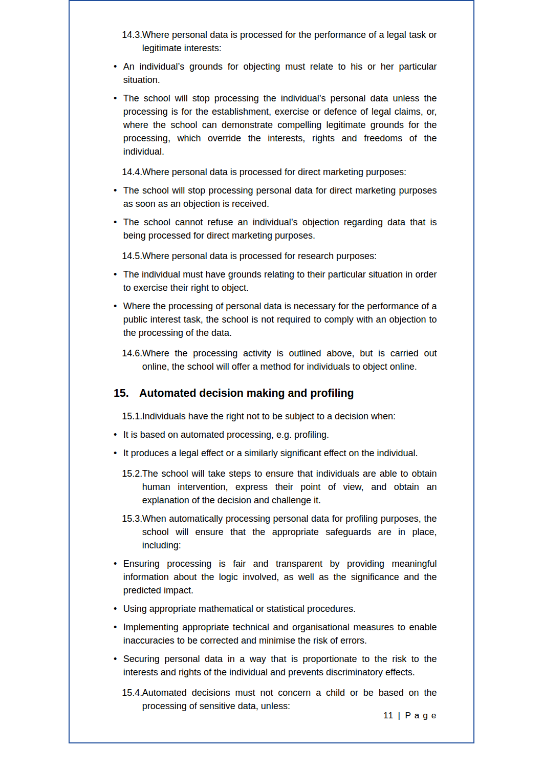14.3.
Where personal data is processed for the performance of a legal task or legitimate interests:
An individual’s grounds for objecting must relate to his or her particular situation.
The school will stop processing the individual’s personal data unless the processing is for the establishment, exercise or defence of legal claims, or, where the school can demonstrate compelling legitimate grounds for the processing, which override the interests, rights and freedoms of the individual.
14.4.
Where personal data is processed for direct marketing purposes:
The school will stop processing personal data for direct marketing purposes as soon as an objection is received.
The school cannot refuse an individual’s objection regarding data that is being processed for direct marketing purposes.
14.5.
Where personal data is processed for research purposes:
The individual must have grounds relating to their particular situation in order to exercise their right to object.
Where the processing of personal data is necessary for the performance of a public interest task, the school is not required to comply with an objection to the processing of the data.
14.6.
Where the processing activity is outlined above, but is carried out online, the school will offer a method for individuals to object online.
15.
Automated decision making and profiling
15.1.
Individuals have the right not to be subject to a decision when:
It is based on automated processing, e.g. profiling.
It produces a legal effect or a similarly significant effect on the individual.
15.2.
The school will take steps to ensure that individuals are able to obtain human intervention, express their point of view, and obtain an explanation of the decision and challenge it.
15.3.
When automatically processing personal data for profiling purposes, the school will ensure that the appropriate safeguards are in place, including:
Ensuring processing is fair and transparent by providing meaningful information about the logic involved, as well as the significance and the predicted impact.
Using appropriate mathematical or statistical procedures.
Implementing appropriate technical and organisational measures to enable inaccuracies to be corrected and minimise the risk of errors.
Securing personal data in a way that is proportionate to the risk to the interests and rights of the individual and prevents discriminatory effects.
15.4.
Automated decisions must not concern a child or be based on the processing of sensitive data, unless:
11 | P a g e